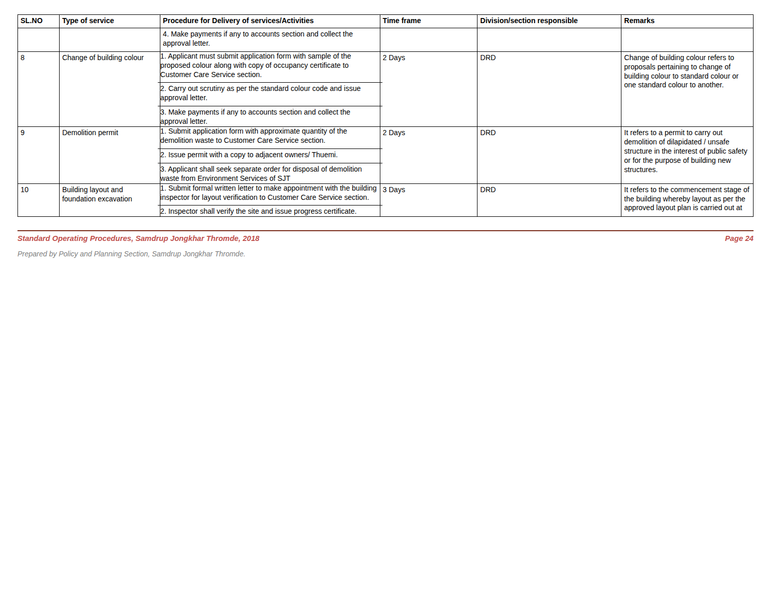| SL.NO | Type of service | Procedure for Delivery of services/Activities | Time frame | Division/section responsible | Remarks |
| --- | --- | --- | --- | --- | --- |
| | | 4. Make payments if any to accounts section and collect the approval letter. | | | |
| 8 | Change of building colour | / 1. Applicant must submit application form with sample of the proposed colour along with copy of occupancy certificate to Customer Care Service section. / / 2. Carry out scrutiny as per the standard colour code and issue approval letter. / / 3. Make payments if any to accounts section and collect the approval letter. / | 2 Days | DRD | Change of building colour refers to proposals pertaining to change of building colour to standard colour or one standard colour to another. |
| 9 | Demolition permit | / 1. Submit application form with approximate quantity of the demolition waste to Customer Care Service section. / / 2. Issue permit with a copy to adjacent owners/ Thuemi. / / 3. Applicant shall seek separate order for disposal of demolition waste from Environment Services of SJT / | 2 Days | DRD | It refers to a permit to carry out demolition of dilapidated / unsafe structure in the interest of public safety or for the purpose of building new structures. |
| 10 | Building layout and foundation excavation | / 1. Submit formal written letter to make appointment with the building inspector for layout verification to Customer Care Service section. / / 2. Inspector shall verify the site and issue progress certificate. / | 3 Days | DRD | It refers to the commencement stage of the building whereby layout as per the approved layout plan is carried out at |
Standard Operating Procedures, Samdrup Jongkhar Thromde, 2018 Page 24
Prepared by Policy and Planning Section, Samdrup Jongkhar Thromde.